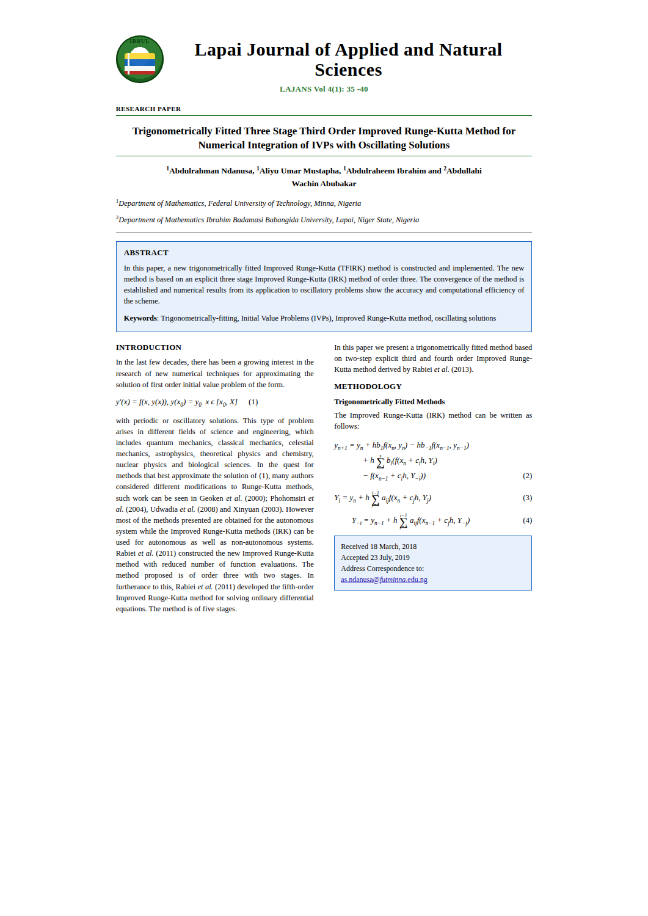Lapai Journal of Applied and Natural Sciences
LAJANS Vol 4(1): 35 -40
RESEARCH PAPER
Trigonometrically Fitted Three Stage Third Order Improved Runge-Kutta Method for Numerical Integration of IVPs with Oscillating Solutions
1Abdulrahman Ndanusa, 1Aliyu Umar Mustapha, 1Abdulraheem Ibrahim and 2Abdullahi
Wachin Abubakar
1Department of Mathematics, Federal University of Technology, Minna, Nigeria
2Department of Mathematics Ibrahim Badamasi Babangida University, Lapai, Niger State, Nigeria
ABSTRACT
In this paper, a new trigonometrically fitted Improved Runge-Kutta (TFIRK) method is constructed and implemented. The new method is based on an explicit three stage Improved Runge-Kutta (IRK) method of order three. The convergence of the method is established and numerical results from its application to oscillatory problems show the accuracy and computational efficiency of the scheme.
Keywords: Trigonometrically-fitting, Initial Value Problems (IVPs), Improved Runge-Kutta method, oscillating solutions
INTRODUCTION
In the last few decades, there has been a growing interest in the research of new numerical techniques for approximating the solution of first order initial value problem of the form.
y′(x) = f(x, y(x)), y(x0) = y0 x ϵ [x0, X](1)
with periodic or oscillatory solutions. This type of problem arises in different fields of science and engineering, which includes quantum mechanics, classical mechanics, celestial mechanics, astrophysics, theoretical physics and chemistry, nuclear physics and biological sciences. In the quest for methods that best approximate the solution of (1), many authors considered different modifications to Runge-Kutta methods, such work can be seen in Geoken et al. (2000); Phohomsiri et al. (2004), Udwadia et al. (2008) and Xinyuan (2003). However most of the methods presented are obtained for the autonomous system while the Improved Runge-Kutta methods (IRK) can be used for autonomous as well as non-autonomous systems. Rabiei et al. (2011) constructed the new Improved Runge-Kutta method with reduced number of function evaluations. The method proposed is of order three with two stages. In furtherance to this, Rabiei et al. (2011) developed the fifth-order Improved Runge-Kutta method for solving ordinary differential equations. The method is of five stages.
In this paper we present a trigonometrically fitted method based on two-step explicit third and fourth order Improved Runge-Kutta method derived by Rabiei et al. (2013).
METHODOLOGY
Trigonometrically Fitted Methods
The Improved Runge-Kutta (IRK) method can be written as follows:
yn+1 = yn + hb1f(xn, yn) − hb−1f(xn−1, yn−1) + h ∑si=2 bi(f(xn + cih, Yi) − f(xn−1 + cih, Y−i))(2)
Yi = yn + h ∑i−1 j=1 aijf(xn + cjh, Yj)(3)
Y−i = yn−1 + h ∑i−1 j=1 aijf(xn−1 + cjh, Y−j)(4)
Received 18 March, 2018
Accepted 23 July, 2019
Address Correspondence to:
as.ndanusa@futminna.edu.ng